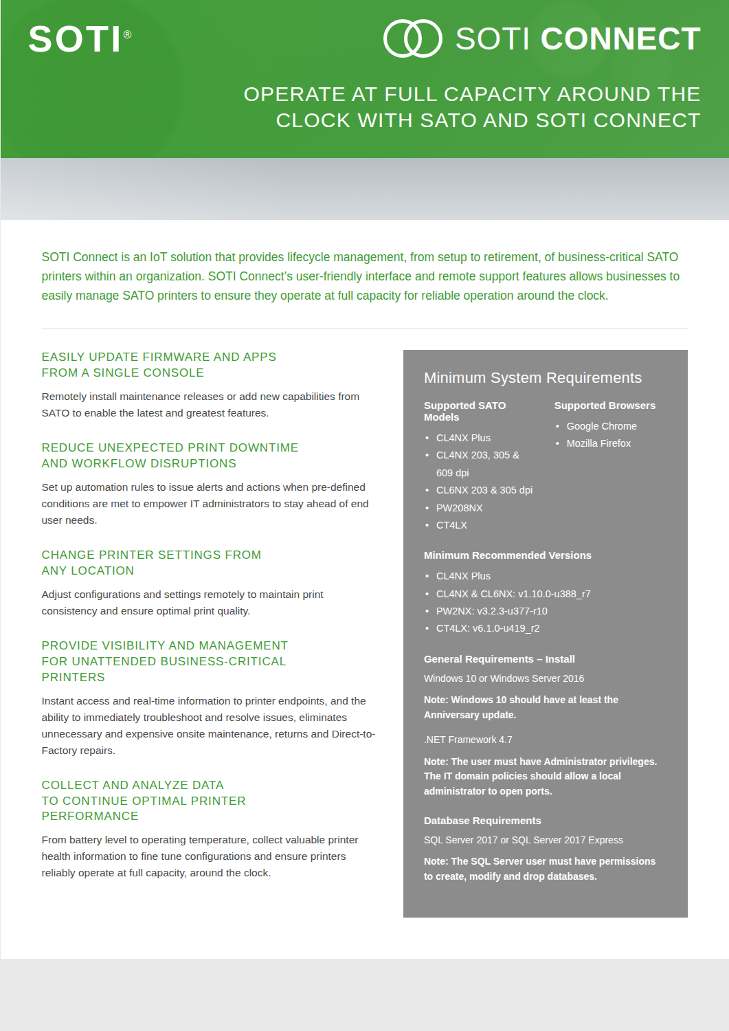SOTI®
SOTI CONNECT
Operate at Full Capacity Around the
Clock with SATO and SOTI Connect
SOTI Connect is an IoT solution that provides lifecycle management, from setup to retirement, of business-critical SATO printers within an organization. SOTI Connect’s user-friendly interface and remote support features allows businesses to easily manage SATO printers to ensure they operate at full capacity for reliable operation around the clock.
Easily Update Firmware and Apps
from a Single Console
Remotely install maintenance releases or add new capabilities from SATO to enable the latest and greatest features.
Reduce Unexpected Print Downtime
and Workflow Disruptions
Set up automation rules to issue alerts and actions when pre-defined conditions are met to empower IT administrators to stay ahead of end user needs.
Change Printer Settings from
Any Location
Adjust configurations and settings remotely to maintain print consistency and ensure optimal print quality.
Provide Visibility and Management
for Unattended Business-Critical
Printers
Instant access and real-time information to printer endpoints, and the ability to immediately troubleshoot and resolve issues, eliminates unnecessary and expensive onsite maintenance, returns and Direct-to-Factory repairs.
Collect and Analyze Data
to Continue Optimal Printer
Performance
From battery level to operating temperature, collect valuable printer health information to fine tune configurations and ensure printers reliably operate at full capacity, around the clock.
Minimum System Requirements
Supported SATO Models
CL4NX Plus
CL4NX 203, 305 & 609 dpi
CL6NX 203 & 305 dpi
PW208NX
CT4LX
Supported Browsers
Google Chrome
Mozilla Firefox
Minimum Recommended Versions
CL4NX Plus
CL4NX & CL6NX: v1.10.0-u388_r7
PW2NX: v3.2.3-u377-r10
CT4LX: v6.1.0-u419_r2
General Requirements – Install
Windows 10 or Windows Server 2016
Note: Windows 10 should have at least the Anniversary update.
.NET Framework 4.7
Note: The user must have Administrator privileges. The IT domain policies should allow a local administrator to open ports.
Database Requirements
SQL Server 2017 or SQL Server 2017 Express
Note: The SQL Server user must have permissions to create, modify and drop databases.